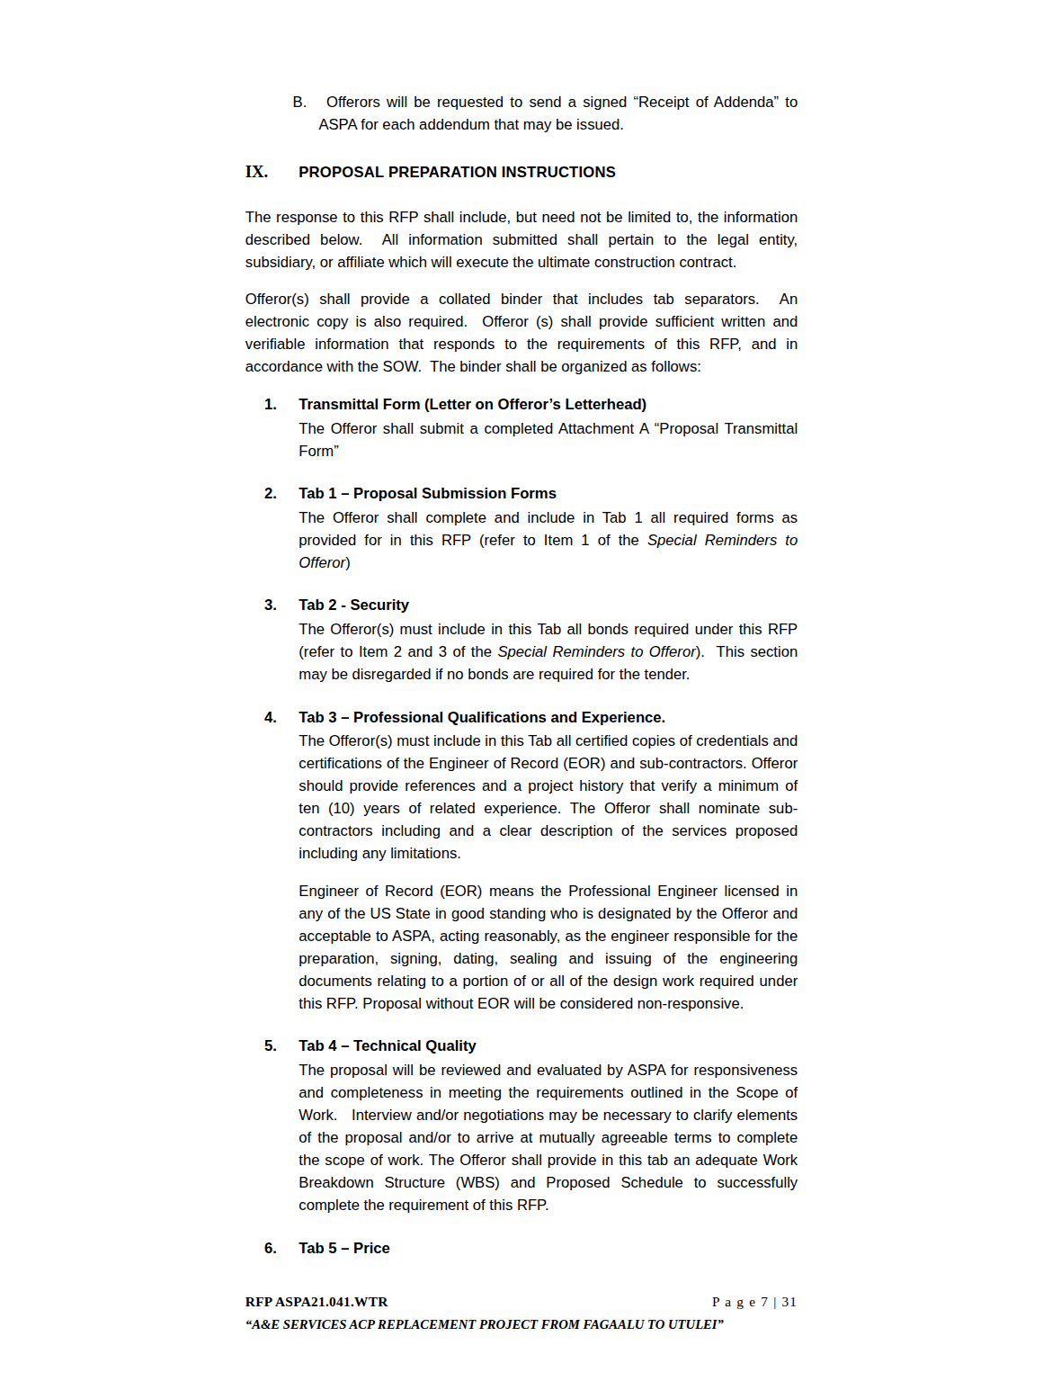B. Offerors will be requested to send a signed “Receipt of Addenda” to ASPA for each addendum that may be issued.
IX. PROPOSAL PREPARATION INSTRUCTIONS
The response to this RFP shall include, but need not be limited to, the information described below. All information submitted shall pertain to the legal entity, subsidiary, or affiliate which will execute the ultimate construction contract.
Offeror(s) shall provide a collated binder that includes tab separators. An electronic copy is also required. Offeror (s) shall provide sufficient written and verifiable information that responds to the requirements of this RFP, and in accordance with the SOW. The binder shall be organized as follows:
Transmittal Form (Letter on Offeror’s Letterhead)
The Offeror shall submit a completed Attachment A “Proposal Transmittal Form”
Tab 1 – Proposal Submission Forms
The Offeror shall complete and include in Tab 1 all required forms as provided for in this RFP (refer to Item 1 of the Special Reminders to Offeror)
Tab 2 - Security
The Offeror(s) must include in this Tab all bonds required under this RFP (refer to Item 2 and 3 of the Special Reminders to Offeror). This section may be disregarded if no bonds are required for the tender.
Tab 3 – Professional Qualifications and Experience.
The Offeror(s) must include in this Tab all certified copies of credentials and certifications of the Engineer of Record (EOR) and sub-contractors. Offeror should provide references and a project history that verify a minimum of ten (10) years of related experience. The Offeror shall nominate sub-contractors including and a clear description of the services proposed including any limitations.
Engineer of Record (EOR) means the Professional Engineer licensed in any of the US State in good standing who is designated by the Offeror and acceptable to ASPA, acting reasonably, as the engineer responsible for the preparation, signing, dating, sealing and issuing of the engineering documents relating to a portion of or all of the design work required under this RFP. Proposal without EOR will be considered non-responsive.
Tab 4 – Technical Quality
The proposal will be reviewed and evaluated by ASPA for responsiveness and completeness in meeting the requirements outlined in the Scope of Work. Interview and/or negotiations may be necessary to clarify elements of the proposal and/or to arrive at mutually agreeable terms to complete the scope of work. The Offeror shall provide in this tab an adequate Work Breakdown Structure (WBS) and Proposed Schedule to successfully complete the requirement of this RFP.
Tab 5 – Price
RFP ASPA21.041.WTR P a g e 7 | 31
“A&E SERVICES ACP REPLACEMENT PROJECT FROM FAGAALU TO UTULEI”